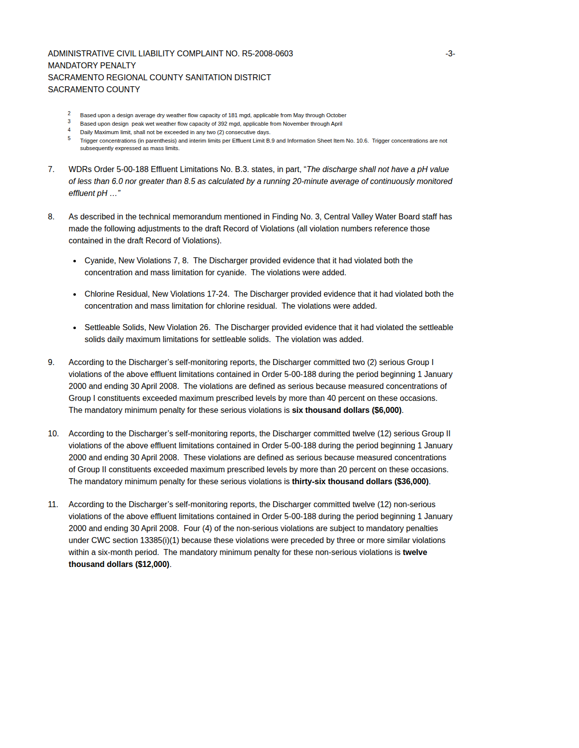Administrative Civil Liability Complaint No. R5-2008-0603 -3-
Mandatory Penalty
Sacramento Regional County Sanitation District
Sacramento County
2 Based upon a design average dry weather flow capacity of 181 mgd, applicable from May through October
3 Based upon design peak wet weather flow capacity of 392 mgd, applicable from November through April
4 Daily Maximum limit, shall not be exceeded in any two (2) consecutive days.
5 Trigger concentrations (in parenthesis) and interim limits per Effluent Limit B.9 and Information Sheet Item No. 10.6. Trigger concentrations are not subsequently expressed as mass limits.
WDRs Order 5-00-188 Effluent Limitations No. B.3. states, in part, “The discharge shall not have a pH value of less than 6.0 nor greater than 8.5 as calculated by a running 20-minute average of continuously monitored effluent pH …”
As described in the technical memorandum mentioned in Finding No. 3, Central Valley Water Board staff has made the following adjustments to the draft Record of Violations (all violation numbers reference those contained in the draft Record of Violations).
Cyanide, New Violations 7, 8. The Discharger provided evidence that it had violated both the concentration and mass limitation for cyanide. The violations were added.
Chlorine Residual, New Violations 17-24. The Discharger provided evidence that it had violated both the concentration and mass limitation for chlorine residual. The violations were added.
Settleable Solids, New Violation 26. The Discharger provided evidence that it had violated the settleable solids daily maximum limitations for settleable solids. The violation was added.
According to the Discharger’s self-monitoring reports, the Discharger committed two (2) serious Group I violations of the above effluent limitations contained in Order 5-00-188 during the period beginning 1 January 2000 and ending 30 April 2008. The violations are defined as serious because measured concentrations of Group I constituents exceeded maximum prescribed levels by more than 40 percent on these occasions. The mandatory minimum penalty for these serious violations is six thousand dollars ($6,000).
According to the Discharger’s self-monitoring reports, the Discharger committed twelve (12) serious Group II violations of the above effluent limitations contained in Order 5-00-188 during the period beginning 1 January 2000 and ending 30 April 2008. These violations are defined as serious because measured concentrations of Group II constituents exceeded maximum prescribed levels by more than 20 percent on these occasions. The mandatory minimum penalty for these serious violations is thirty-six thousand dollars ($36,000).
According to the Discharger’s self-monitoring reports, the Discharger committed twelve (12) non-serious violations of the above effluent limitations contained in Order 5-00-188 during the period beginning 1 January 2000 and ending 30 April 2008. Four (4) of the non-serious violations are subject to mandatory penalties under CWC section 13385(i)(1) because these violations were preceded by three or more similar violations within a six-month period. The mandatory minimum penalty for these non-serious violations is twelve thousand dollars ($12,000).